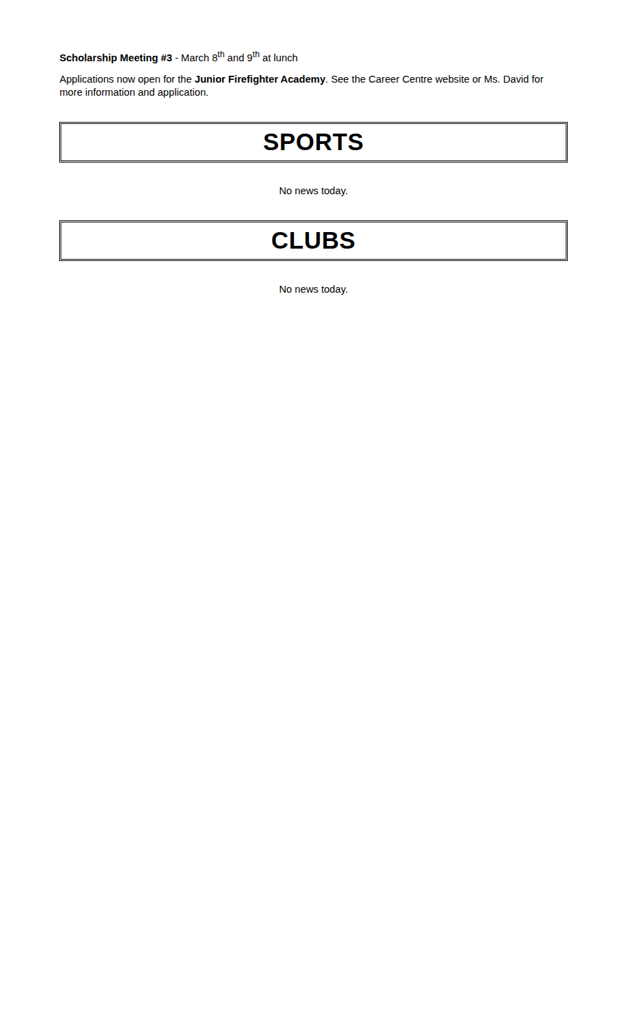Scholarship Meeting #3 - March 8th and 9th at lunch
Applications now open for the Junior Firefighter Academy. See the Career Centre website or Ms. David for more information and application.
SPORTS
No news today.
CLUBS
No news today.